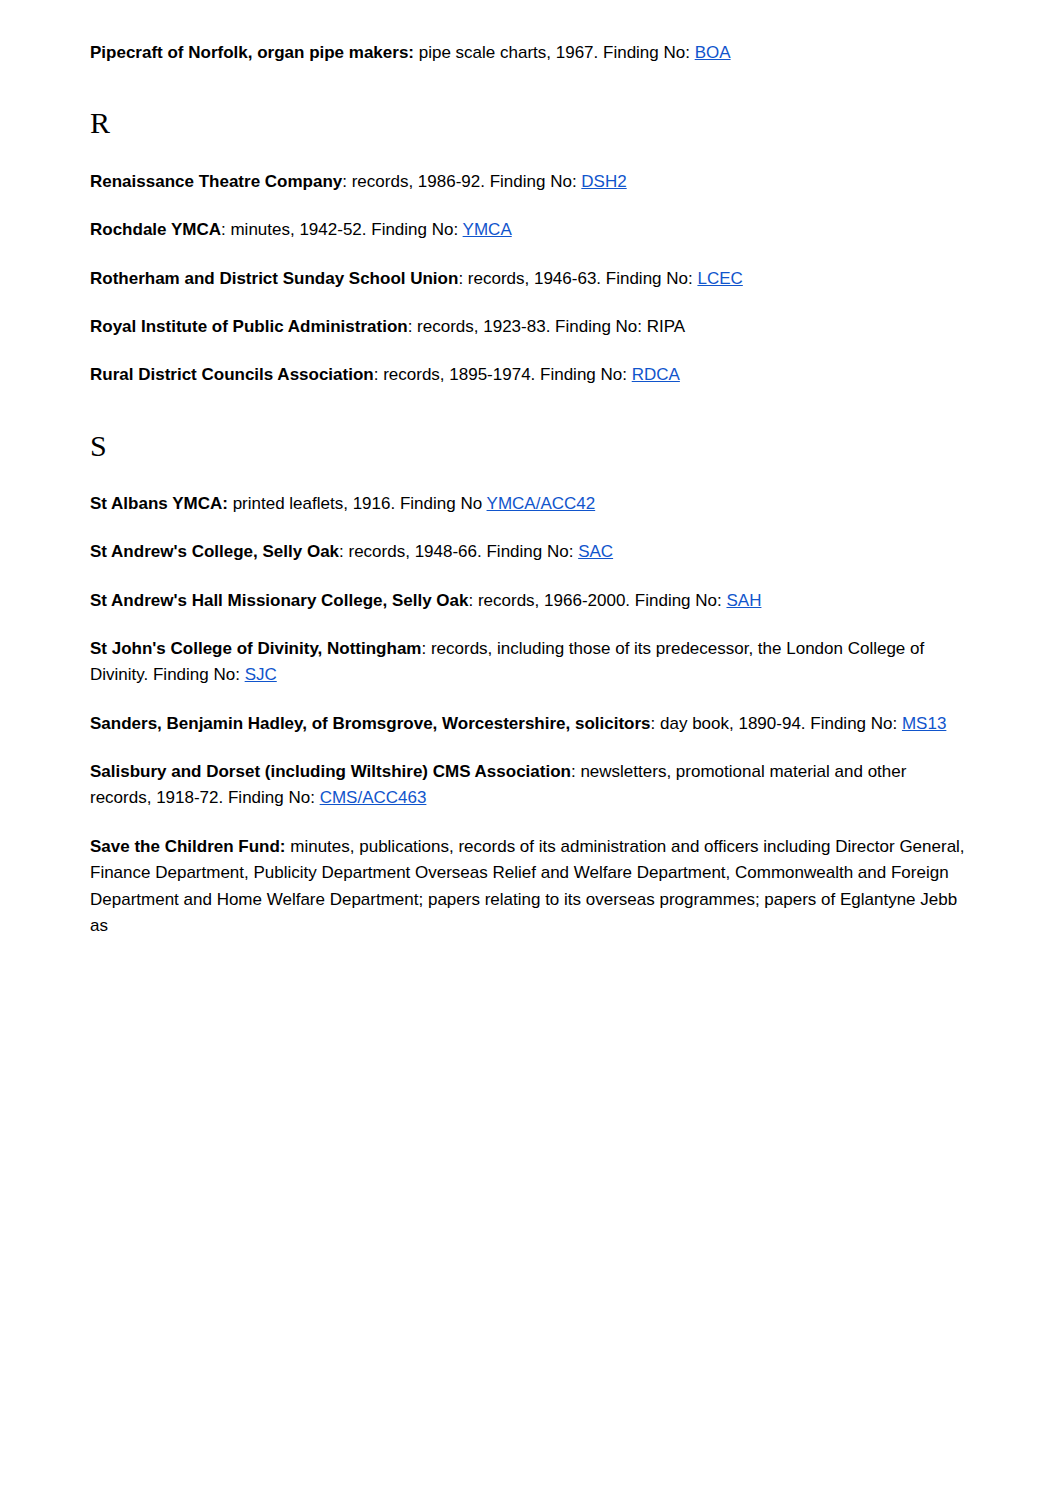Pipecraft of Norfolk, organ pipe makers: pipe scale charts, 1967. Finding No: BOA
R
Renaissance Theatre Company: records, 1986-92. Finding No: DSH2
Rochdale YMCA: minutes, 1942-52. Finding No: YMCA
Rotherham and District Sunday School Union: records, 1946-63. Finding No: LCEC
Royal Institute of Public Administration: records, 1923-83. Finding No: RIPA
Rural District Councils Association: records, 1895-1974. Finding No: RDCA
S
St Albans YMCA: printed leaflets, 1916. Finding No YMCA/ACC42
St Andrew's College, Selly Oak: records, 1948-66. Finding No: SAC
St Andrew's Hall Missionary College, Selly Oak: records, 1966-2000. Finding No: SAH
St John's College of Divinity, Nottingham: records, including those of its predecessor, the London College of Divinity. Finding No: SJC
Sanders, Benjamin Hadley, of Bromsgrove, Worcestershire, solicitors: day book, 1890-94. Finding No: MS13
Salisbury and Dorset (including Wiltshire) CMS Association: newsletters, promotional material and other records, 1918-72. Finding No: CMS/ACC463
Save the Children Fund: minutes, publications, records of its administration and officers including Director General, Finance Department, Publicity Department Overseas Relief and Welfare Department, Commonwealth and Foreign Department and Home Welfare Department; papers relating to its overseas programmes; papers of Eglantyne Jebb as